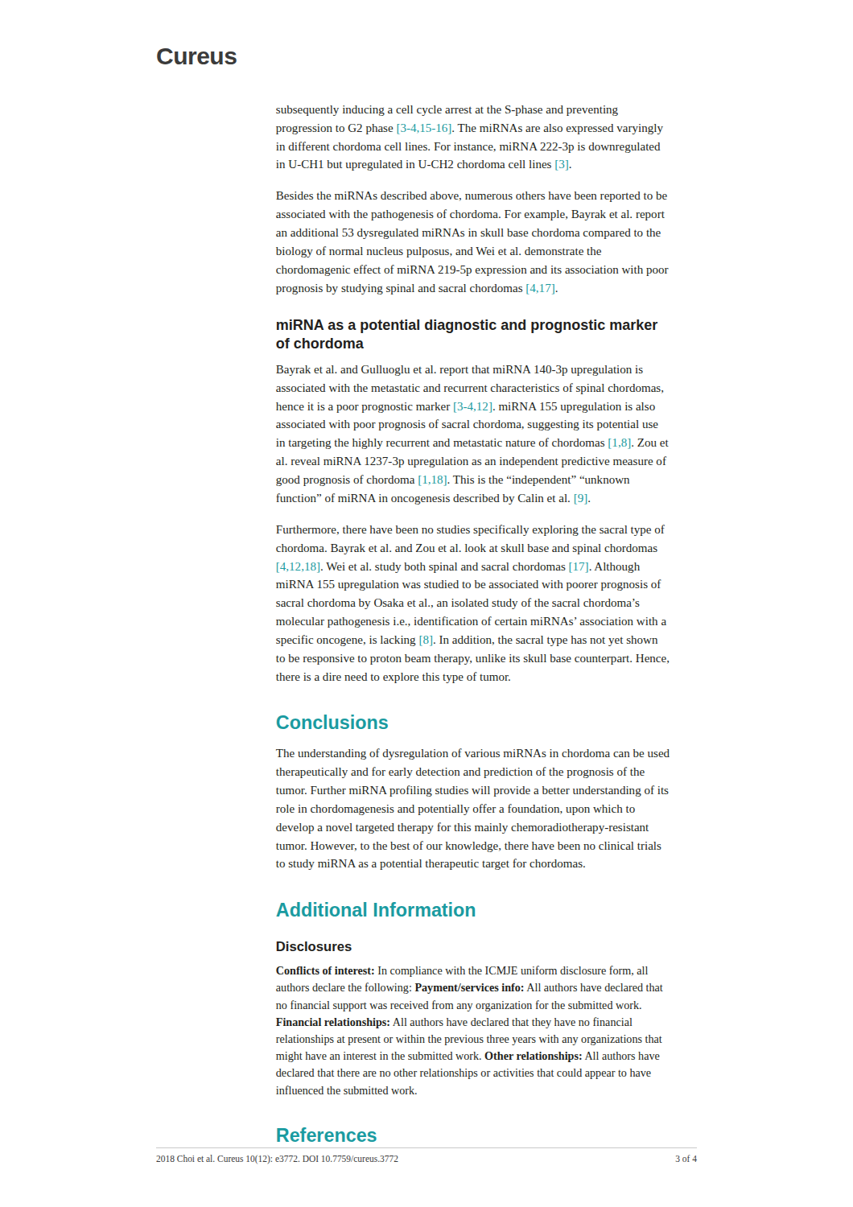Cureus
subsequently inducing a cell cycle arrest at the S-phase and preventing progression to G2 phase [3-4,15-16]. The miRNAs are also expressed varyingly in different chordoma cell lines. For instance, miRNA 222-3p is downregulated in U-CH1 but upregulated in U-CH2 chordoma cell lines [3].
Besides the miRNAs described above, numerous others have been reported to be associated with the pathogenesis of chordoma. For example, Bayrak et al. report an additional 53 dysregulated miRNAs in skull base chordoma compared to the biology of normal nucleus pulposus, and Wei et al. demonstrate the chordomagenic effect of miRNA 219-5p expression and its association with poor prognosis by studying spinal and sacral chordomas [4,17].
miRNA as a potential diagnostic and prognostic marker of chordoma
Bayrak et al. and Gulluoglu et al. report that miRNA 140-3p upregulation is associated with the metastatic and recurrent characteristics of spinal chordomas, hence it is a poor prognostic marker [3-4,12]. miRNA 155 upregulation is also associated with poor prognosis of sacral chordoma, suggesting its potential use in targeting the highly recurrent and metastatic nature of chordomas [1,8]. Zou et al. reveal miRNA 1237-3p upregulation as an independent predictive measure of good prognosis of chordoma [1,18]. This is the “independent” “unknown function” of miRNA in oncogenesis described by Calin et al. [9].
Furthermore, there have been no studies specifically exploring the sacral type of chordoma. Bayrak et al. and Zou et al. look at skull base and spinal chordomas [4,12,18]. Wei et al. study both spinal and sacral chordomas [17]. Although miRNA 155 upregulation was studied to be associated with poorer prognosis of sacral chordoma by Osaka et al., an isolated study of the sacral chordoma’s molecular pathogenesis i.e., identification of certain miRNAs’ association with a specific oncogene, is lacking [8]. In addition, the sacral type has not yet shown to be responsive to proton beam therapy, unlike its skull base counterpart. Hence, there is a dire need to explore this type of tumor.
Conclusions
The understanding of dysregulation of various miRNAs in chordoma can be used therapeutically and for early detection and prediction of the prognosis of the tumor. Further miRNA profiling studies will provide a better understanding of its role in chordomagenesis and potentially offer a foundation, upon which to develop a novel targeted therapy for this mainly chemoradiotherapy-resistant tumor. However, to the best of our knowledge, there have been no clinical trials to study miRNA as a potential therapeutic target for chordomas.
Additional Information
Disclosures
Conflicts of interest: In compliance with the ICMJE uniform disclosure form, all authors declare the following: Payment/services info: All authors have declared that no financial support was received from any organization for the submitted work. Financial relationships: All authors have declared that they have no financial relationships at present or within the previous three years with any organizations that might have an interest in the submitted work. Other relationships: All authors have declared that there are no other relationships or activities that could appear to have influenced the submitted work.
References
2018 Choi et al. Cureus 10(12): e3772. DOI 10.7759/cureus.3772 3 of 4